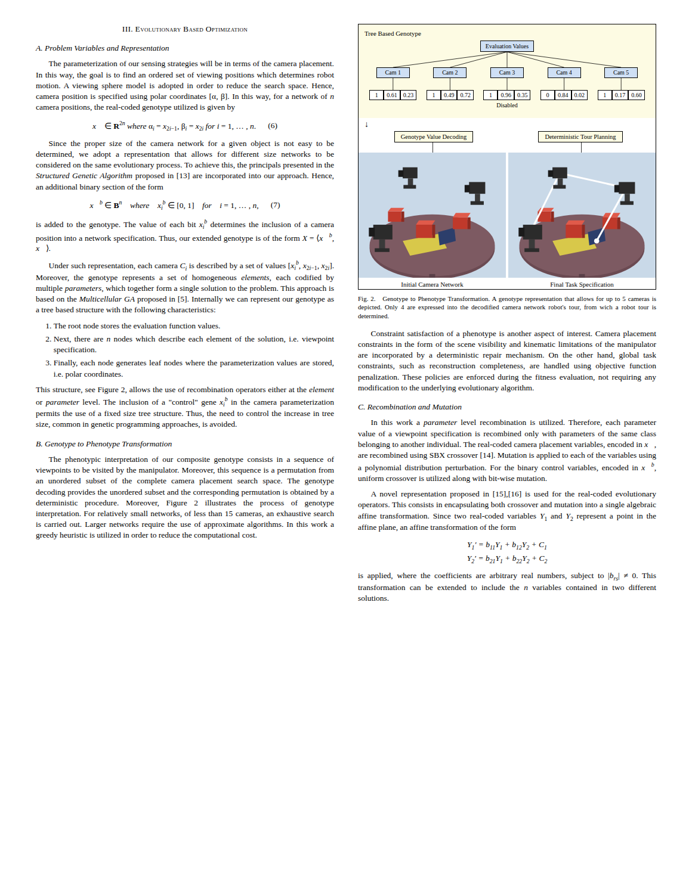III. Evolutionary Based Optimization
A. Problem Variables and Representation
The parameterization of our sensing strategies will be in terms of the camera placement. In this way, the goal is to find an ordered set of viewing positions which determines robot motion. A viewing sphere model is adopted in order to reduce the search space. Hence, camera position is specified using polar coordinates [α, β]. In this way, for a network of n camera positions, the real-coded genotype utilized is given by
x⃗ ∈ R2n where αi = x2i−1, βi = x2i for i = 1, … , n. (6)
Since the proper size of the camera network for a given object is not easy to be determined, we adopt a representation that allows for different size networks to be considered on the same evolutionary process. To achieve this, the principals presented in the Structured Genetic Algorithm proposed in [13] are incorporated into our approach. Hence, an additional binary section of the form
x⃗b ∈ Bn where xib ∈ [0, 1] for i = 1, … , n, (7)
is added to the genotype. The value of each bit xib determines the inclusion of a camera position into a network specification. Thus, our extended genotype is of the form X = ⟨x⃗b, x⃗⟩.
Under such representation, each camera Ci is described by a set of values [xib, x2i−1, x2i]. Moreover, the genotype represents a set of homogeneous elements, each codified by multiple parameters, which together form a single solution to the problem. This approach is based on the Multicellular GA proposed in [5]. Internally we can represent our genotype as a tree based structure with the following characteristics:
The root node stores the evaluation function values.
Next, there are n nodes which describe each element of the solution, i.e. viewpoint specification.
Finally, each node generates leaf nodes where the parameterization values are stored, i.e. polar coordinates.
This structure, see Figure 2, allows the use of recombination operators either at the element or parameter level. The inclusion of a "control" gene xib in the camera parameterization permits the use of a fixed size tree structure. Thus, the need to control the increase in tree size, common in genetic programming approaches, is avoided.
B. Genotype to Phenotype Transformation
The phenotypic interpretation of our composite genotype consists in a sequence of viewpoints to be visited by the manipulator. Moreover, this sequence is a permutation from an unordered subset of the complete camera placement search space. The genotype decoding provides the unordered subset and the corresponding permutation is obtained by a deterministic procedure. Moreover, Figure 2 illustrates the process of genotype interpretation. For relatively small networks, of less than 15 cameras, an exhaustive search is carried out. Larger networks require the use of approximate algorithms. In this work a greedy heuristic is utilized in order to reduce the computational cost.
Tree Based Genotype
Evaluation Values
Cam 1 Cam 2 Cam 3 Cam 4 Cam 5
10.610.23 10.490.72 10.960.35 00.840.02 10.170.60
Disabled
↓
Genotype Value Decoding
Deterministic Tour Planning
Initial Camera Network
Final Task Specification
Fig. 2. Genotype to Phenotype Transformation. A genotype representation that allows for up to 5 cameras is depicted. Only 4 are expressed into the decodified camera network robot's tour, from wich a robot tour is determined.
Constraint satisfaction of a phenotype is another aspect of interest. Camera placement constraints in the form of the scene visibility and kinematic limitations of the manipulator are incorporated by a deterministic repair mechanism. On the other hand, global task constraints, such as reconstruction completeness, are handled using objective function penalization. These policies are enforced during the fitness evaluation, not requiring any modification to the underlying evolutionary algorithm.
C. Recombination and Mutation
In this work a parameter level recombination is utilized. Therefore, each parameter value of a viewpoint specification is recombined only with parameters of the same class belonging to another individual. The real-coded camera placement variables, encoded in x⃗, are recombined using SBX crossover [14]. Mutation is applied to each of the variables using a polynomial distribution perturbation. For the binary control variables, encoded in x⃗b, uniform crossover is utilized along with bit-wise mutation.
A novel representation proposed in [15],[16] is used for the real-coded evolutionary operators. This consists in encapsulating both crossover and mutation into a single algebraic affine transformation. Since two real-coded variables Y1 and Y2 represent a point in the affine plane, an affine transformation of the form
Y1′ = b11Y1 + b12Y2 + C1
Y2′ = b21Y1 + b22Y2 + C2
is applied, where the coefficients are arbitrary real numbers, subject to |brs| ≠ 0. This transformation can be extended to include the n variables contained in two different solutions.